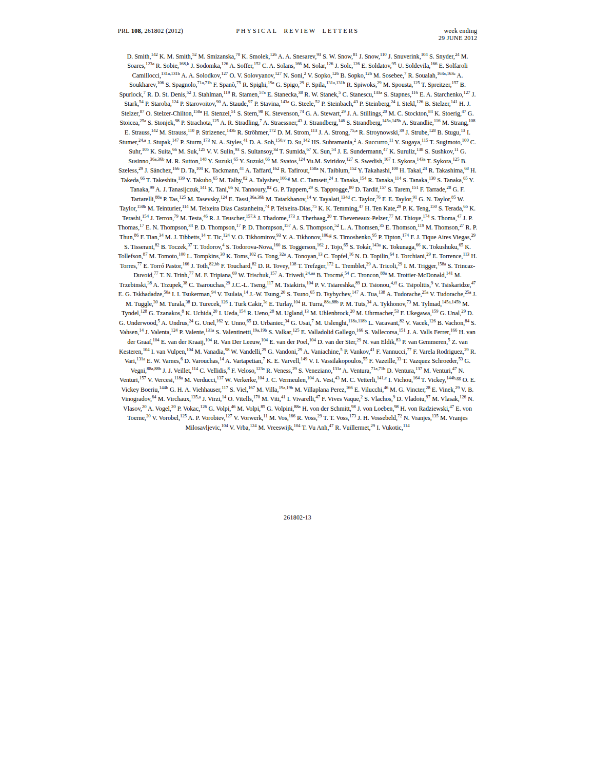PRL 108, 261802 (2012)
Physical Review Letters
week ending
29 JUNE 2012
D. Smith,142 K. M. Smith,52 M. Smizanska,70 K. Smolek,126 A. A. Snesarev,93 S. W. Snow,81 J. Snow,110 J. Snuverink,104 S. Snyder,24 M. Soares,123a R. Sobie,168,k J. Sodomka,126 A. Soffer,152 C. A. Solans,166 M. Solar,126 J. Solc,126 E. Soldatov,95 U. Soldevila,166 E. Solfaroli Camillocci,131a,131b A. A. Solodkov,127 O. V. Solovyanov,127 N. Soni,2 V. Sopko,126 B. Sopko,126 M. Sosebee,7 R. Soualah,163a,163c A. Soukharev,106 S. Spagnolo,71a,71b F. Spanò,75 R. Spighi,19a G. Spigo,29 F. Spila,131a,131b R. Spiwoks,29 M. Spousta,125 T. Spreitzer,157 B. Spurlock,7 R. D. St. Denis,52 J. Stahlman,119 R. Stamen,57a E. Stanecka,38 R. W. Stanek,5 C. Stanescu,133a S. Stapnes,116 E. A. Starchenko,127 J. Stark,54 P. Staroba,124 P. Starovoitov,90 A. Staude,97 P. Stavina,143a G. Steele,52 P. Steinbach,43 P. Steinberg,24 I. Stekl,126 B. Stelzer,141 H. J. Stelzer,87 O. Stelzer-Chilton,158a H. Stenzel,51 S. Stern,98 K. Stevenson,74 G. A. Stewart,29 J. A. Stillings,20 M. C. Stockton,84 K. Stoerig,47 G. Stoicea,25a S. Stonjek,98 P. Strachota,125 A. R. Stradling,7 A. Straessner,43 J. Strandberg,146 S. Strandberg,145a,145b A. Strandlie,116 M. Strang,108 E. Strauss,142 M. Strauss,110 P. Strizenec,143b R. Ströhmer,172 D. M. Strom,113 J. A. Strong,75,a R. Stroynowski,39 J. Strube,128 B. Stugu,13 I. Stumer,24,a J. Stupak,147 P. Sturm,173 N. A. Styles,41 D. A. Soh,150,v D. Su,142 HS. Subramania,2 A. Succurro,11 Y. Sugaya,115 T. Sugimoto,100 C. Suhr,105 K. Suita,66 M. Suk,125 V. V. Sulin,93 S. Sultansoy,3d T. Sumida,67 X. Sun,54 J. E. Sundermann,47 K. Suruliz,138 S. Sushkov,11 G. Susinno,36a,36b M. R. Sutton,148 Y. Suzuki,65 Y. Suzuki,66 M. Svatos,124 Yu.M. Sviridov,127 S. Swedish,167 I. Sykora,143a T. Sykora,125 B. Szeless,29 J. Sánchez,166 D. Ta,104 K. Tackmann,41 A. Taffard,162 R. Tafirout,158a N. Taiblum,152 Y. Takahashi,100 H. Takai,24 R. Takashima,68 H. Takeda,66 T. Takeshita,139 Y. Takubo,65 M. Talby,82 A. Talyshev,106,g M. C. Tamsett,24 J. Tanaka,154 R. Tanaka,114 S. Tanaka,130 S. Tanaka,65 Y. Tanaka,99 A. J. Tanasijczuk,141 K. Tani,66 N. Tannoury,82 G. P. Tappern,29 S. Tapprogge,80 D. Tardif,157 S. Tarem,151 F. Tarrade,28 G. F. Tartarelli,88a P. Tas,125 M. Tasevsky,124 E. Tassi,36a,36b M. Tatarkhanov,14 Y. Tayalati,134d C. Taylor,76 F. E. Taylor,91 G. N. Taylor,85 W. Taylor,158b M. Teinturier,114 M. Teixeira Dias Castanheira,74 P. Teixeira-Dias,75 K. K. Temming,47 H. Ten Kate,29 P. K. Teng,150 S. Terada,65 K. Terashi,154 J. Terron,79 M. Testa,46 R. J. Teuscher,157,k J. Thadome,173 J. Therhaag,20 T. Theveneaux-Pelzer,77 M. Thioye,174 S. Thoma,47 J. P. Thomas,17 E. N. Thompson,34 P. D. Thompson,17 P. D. Thompson,157 A. S. Thompson,52 L. A. Thomsen,35 E. Thomson,119 M. Thomson,27 R. P. Thun,86 F. Tian,34 M. J. Tibbetts,14 T. Tic,124 V. O. Tikhomirov,93 Y. A. Tikhonov,106,g S. Timoshenko,95 P. Tipton,174 F. J. Tique Aires Viegas,29 S. Tisserant,82 B. Toczek,37 T. Todorov,4 S. Todorova-Nova,160 B. Toggerson,162 J. Tojo,65 S. Tokár,143a K. Tokunaga,66 K. Tokushuku,65 K. Tollefson,87 M. Tomoto,100 L. Tompkins,30 K. Toms,102 G. Tong,32a A. Tonoyan,13 C. Topfel,16 N. D. Topilin,64 I. Torchiani,29 E. Torrence,113 H. Torres,77 E. Torró Pastor,166 J. Toth,82,bb F. Touchard,82 D. R. Tovey,138 T. Trefzger,172 L. Tremblet,29 A. Tricoli,29 I. M. Trigger,158a S. Trincaz-Duvoid,77 T. N. Trinh,77 M. F. Tripiana,69 W. Trischuk,157 A. Trivedi,24,aa B. Trocmé,54 C. Troncon,88a M. Trottier-McDonald,141 M. Trzebinski,38 A. Trzupek,38 C. Tsarouchas,29 J.C.-L. Tseng,117 M. Tsiakiris,104 P. V. Tsiareshka,89 D. Tsionou,4,ff G. Tsipolitis,9 V. Tsiskaridze,47 E. G. Tskhadadze,50a I. I. Tsukerman,94 V. Tsulaia,14 J.-W. Tsung,20 S. Tsuno,65 D. Tsybychev,147 A. Tua,138 A. Tudorache,25a V. Tudorache,25a J. M. Tuggle,30 M. Turala,38 D. Turecek,126 I. Turk Cakir,3e E. Turlay,104 R. Turra,88a,88b P. M. Tuts,34 A. Tykhonov,73 M. Tylmad,145a,145b M. Tyndel,128 G. Tzanakos,8 K. Uchida,20 I. Ueda,154 R. Ueno,28 M. Ugland,13 M. Uhlenbrock,20 M. Uhrmacher,53 F. Ukegawa,159 G. Unal,29 D. G. Underwood,5 A. Undrus,24 G. Unel,162 Y. Unno,65 D. Urbaniec,34 G. Usai,7 M. Uslenghi,118a,118b L. Vacavant,82 V. Vacek,126 B. Vachon,84 S. Vahsen,14 J. Valenta,124 P. Valente,131a S. Valentinetti,19a,19b S. Valkar,125 E. Valladolid Gallego,166 S. Vallecorsa,151 J. A. Valls Ferrer,166 H. van der Graaf,104 E. van der Kraaij,104 R. Van Der Leeuw,104 E. van der Poel,104 D. van der Ster,29 N. van Eldik,83 P. van Gemmeren,5 Z. van Kesteren,104 I. van Vulpen,104 M. Vanadia,98 W. Vandelli,29 G. Vandoni,29 A. Vaniachine,5 P. Vankov,41 F. Vannucci,77 F. Varela Rodriguez,29 R. Vari,131a E. W. Varnes,6 D. Varouchas,14 A. Vartapetian,7 K. E. Varvell,149 V. I. Vassilakopoulos,55 F. Vazeille,33 T. Vazquez Schroeder,53 G. Vegni,88a,88b J. J. Veillet,114 C. Vellidis,8 F. Veloso,123a R. Veness,29 S. Veneziano,131a A. Ventura,71a,71b D. Ventura,137 M. Venturi,47 N. Venturi,157 V. Vercesi,118a M. Verducci,137 W. Verkerke,104 J. C. Vermeulen,104 A. Vest,43 M. C. Vetterli,141,e I. Vichou,164 T. Vickey,144b,gg O. E. Vickey Boeriu,144b G. H. A. Viehhauser,117 S. Viel,167 M. Villa,19a,19b M. Villaplana Perez,166 E. Vilucchi,46 M. G. Vincter,28 E. Vinek,29 V. B. Vinogradov,64 M. Virchaux,135,a J. Virzi,14 O. Vitells,170 M. Viti,41 I. Vivarelli,47 F. Vives Vaque,2 S. Vlachos,9 D. Vladoiu,97 M. Vlasak,126 N. Vlasov,20 A. Vogel,20 P. Vokac,126 G. Volpi,46 M. Volpi,85 G. Volpini,88a H. von der Schmitt,98 J. von Loeben,98 H. von Radziewski,47 E. von Toerne,20 V. Vorobel,125 A. P. Vorobiev,127 V. Vorwerk,11 M. Vos,166 R. Voss,29 T. T. Voss,173 J. H. Vossebeld,72 N. Vranjes,135 M. Vranjes Milosavljevic,104 V. Vrba,124 M. Vreeswijk,104 T. Vu Anh,47 R. Vuillermet,29 I. Vukotic,114
261802-13